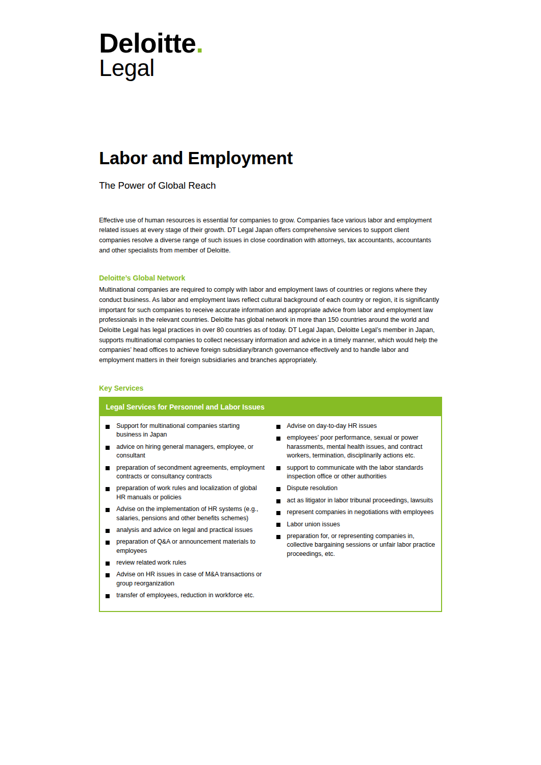Deloitte.
Legal
Labor and Employment
The Power of Global Reach
Effective use of human resources is essential for companies to grow. Companies face various labor and employment related issues at every stage of their growth. DT Legal Japan offers comprehensive services to support client companies resolve a diverse range of such issues in close coordination with attorneys, tax accountants, accountants and other specialists from member of Deloitte.
Deloitte’s Global Network
Multinational companies are required to comply with labor and employment laws of countries or regions where they conduct business. As labor and employment laws reflect cultural background of each country or region, it is significantly important for such companies to receive accurate information and appropriate advice from labor and employment law professionals in the relevant countries. Deloitte has global network in more than 150 countries around the world and Deloitte Legal has legal practices in over 80 countries as of today. DT Legal Japan, Deloitte Legal’s member in Japan, supports multinational companies to collect necessary information and advice in a timely manner, which would help the companies’ head offices to achieve foreign subsidiary/branch governance effectively and to handle labor and employment matters in their foreign subsidiaries and branches appropriately.
Key Services
Legal Services for Personnel and Labor Issues
Support for multinational companies starting business in Japan
advice on hiring general managers, employee, or consultant
preparation of secondment agreements, employment contracts or consultancy contracts
preparation of work rules and localization of global HR manuals or policies
Advise on the implementation of HR systems (e.g., salaries, pensions and other benefits schemes)
analysis and advice on legal and practical issues
preparation of Q&A or announcement materials to employees
review related work rules
Advise on HR issues in case of M&A transactions or group reorganization
transfer of employees, reduction in workforce etc.
Advise on day-to-day HR issues
employees’ poor performance, sexual or power harassments, mental health issues, and contract workers, termination, disciplinarily actions etc.
support to communicate with the labor standards inspection office or other authorities
Dispute resolution
act as litigator in labor tribunal proceedings, lawsuits
represent companies in negotiations with employees
Labor union issues
preparation for, or representing companies in, collective bargaining sessions or unfair labor practice proceedings, etc.